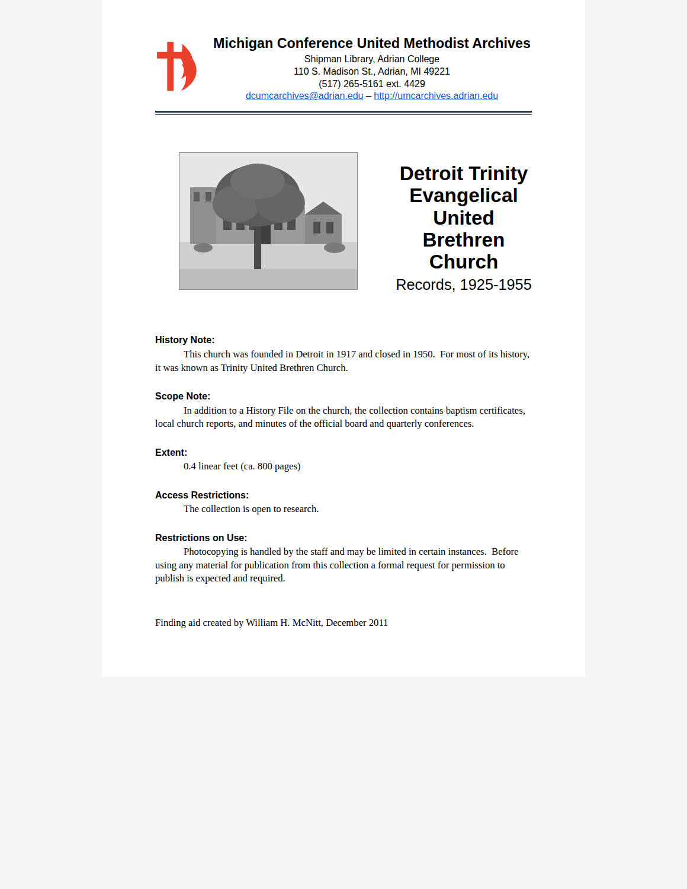Michigan Conference United Methodist Archives
Shipman Library, Adrian College
110 S. Madison St., Adrian, MI 49221
(517) 265-5161 ext. 4429
dcumcarchives@adrian.edu – http://umcarchives.adrian.edu
Detroit Trinity Evangelical United Brethren Church
Records, 1925-1955
History Note:
This church was founded in Detroit in 1917 and closed in 1950. For most of its history, it was known as Trinity United Brethren Church.
Scope Note:
In addition to a History File on the church, the collection contains baptism certificates, local church reports, and minutes of the official board and quarterly conferences.
Extent:
0.4 linear feet (ca. 800 pages)
Access Restrictions:
The collection is open to research.
Restrictions on Use:
Photocopying is handled by the staff and may be limited in certain instances. Before using any material for publication from this collection a formal request for permission to publish is expected and required.
Finding aid created by William H. McNitt, December 2011